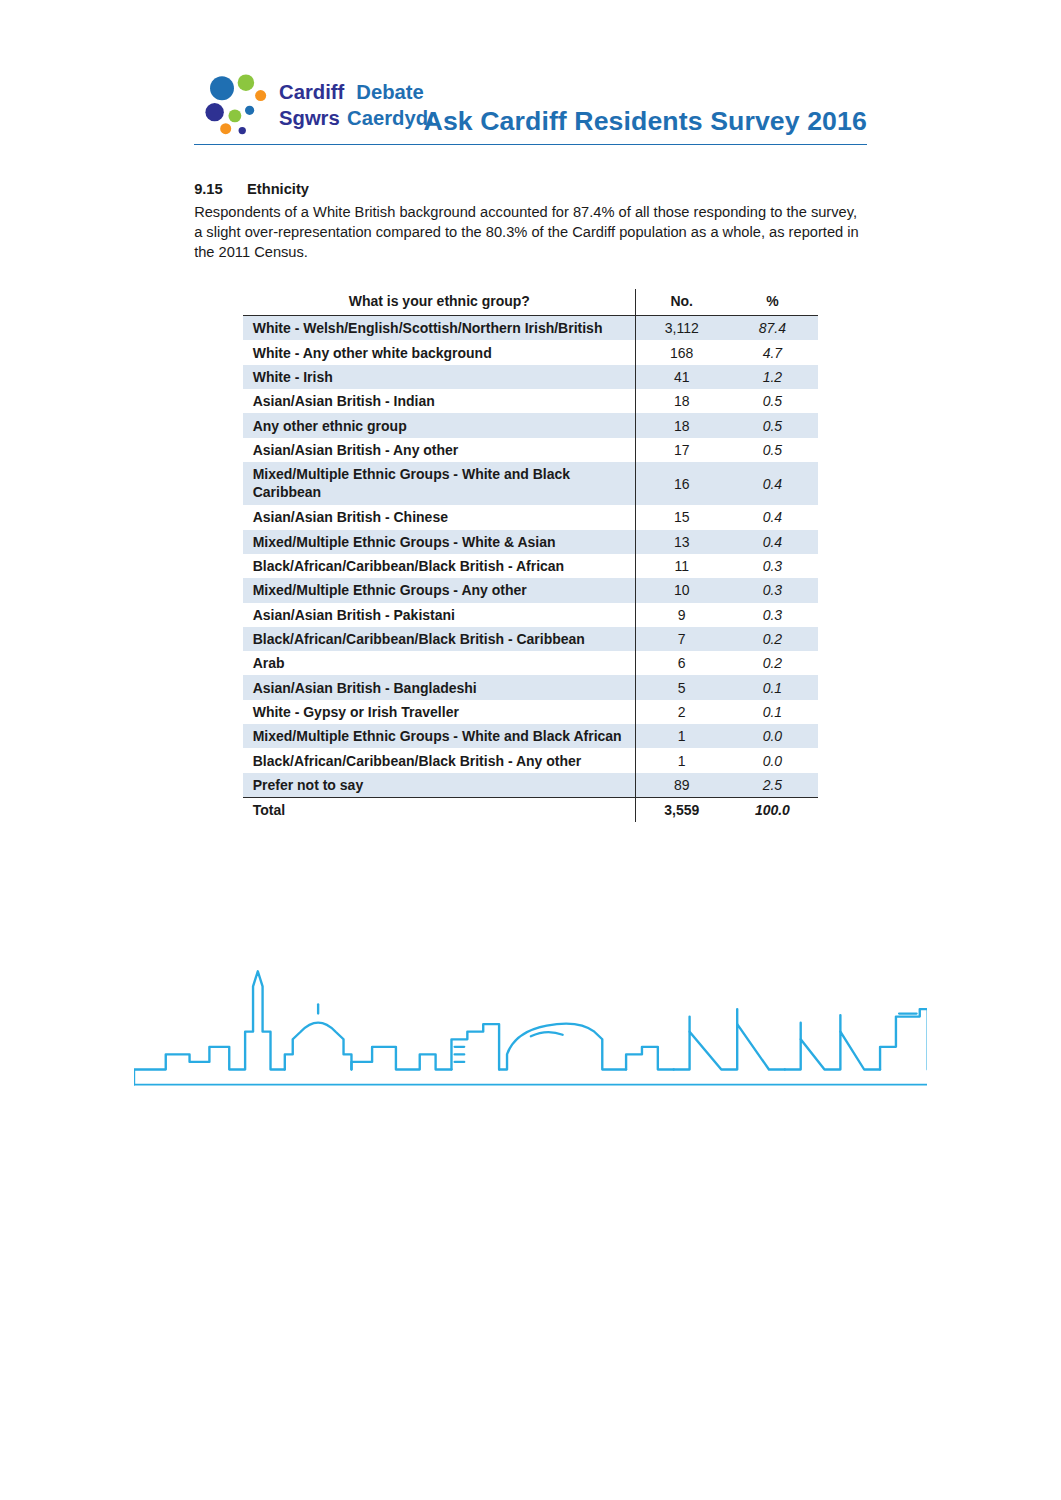Cardiff Debate Sgwrs Caerdydd
Ask Cardiff Residents Survey 2016
9.15 Ethnicity
Respondents of a White British background accounted for 87.4% of all those responding to the survey, a slight over-representation compared to the 80.3% of the Cardiff population as a whole, as reported in the 2011 Census.
| What is your ethnic group? | No. | % |
| --- | --- | --- |
| White - Welsh/English/Scottish/Northern Irish/British | 3,112 | 87.4 |
| White - Any other white background | 168 | 4.7 |
| White - Irish | 41 | 1.2 |
| Asian/Asian British - Indian | 18 | 0.5 |
| Any other ethnic group | 18 | 0.5 |
| Asian/Asian British - Any other | 17 | 0.5 |
| Mixed/Multiple Ethnic Groups - White and Black Caribbean | 16 | 0.4 |
| Asian/Asian British - Chinese | 15 | 0.4 |
| Mixed/Multiple Ethnic Groups - White & Asian | 13 | 0.4 |
| Black/African/Caribbean/Black British - African | 11 | 0.3 |
| Mixed/Multiple Ethnic Groups - Any other | 10 | 0.3 |
| Asian/Asian British - Pakistani | 9 | 0.3 |
| Black/African/Caribbean/Black British - Caribbean | 7 | 0.2 |
| Arab | 6 | 0.2 |
| Asian/Asian British - Bangladeshi | 5 | 0.1 |
| White - Gypsy or Irish Traveller | 2 | 0.1 |
| Mixed/Multiple Ethnic Groups - White and Black African | 1 | 0.0 |
| Black/African/Caribbean/Black British - Any other | 1 | 0.0 |
| Prefer not to say | 89 | 2.5 |
| Total | 3,559 | 100.0 |